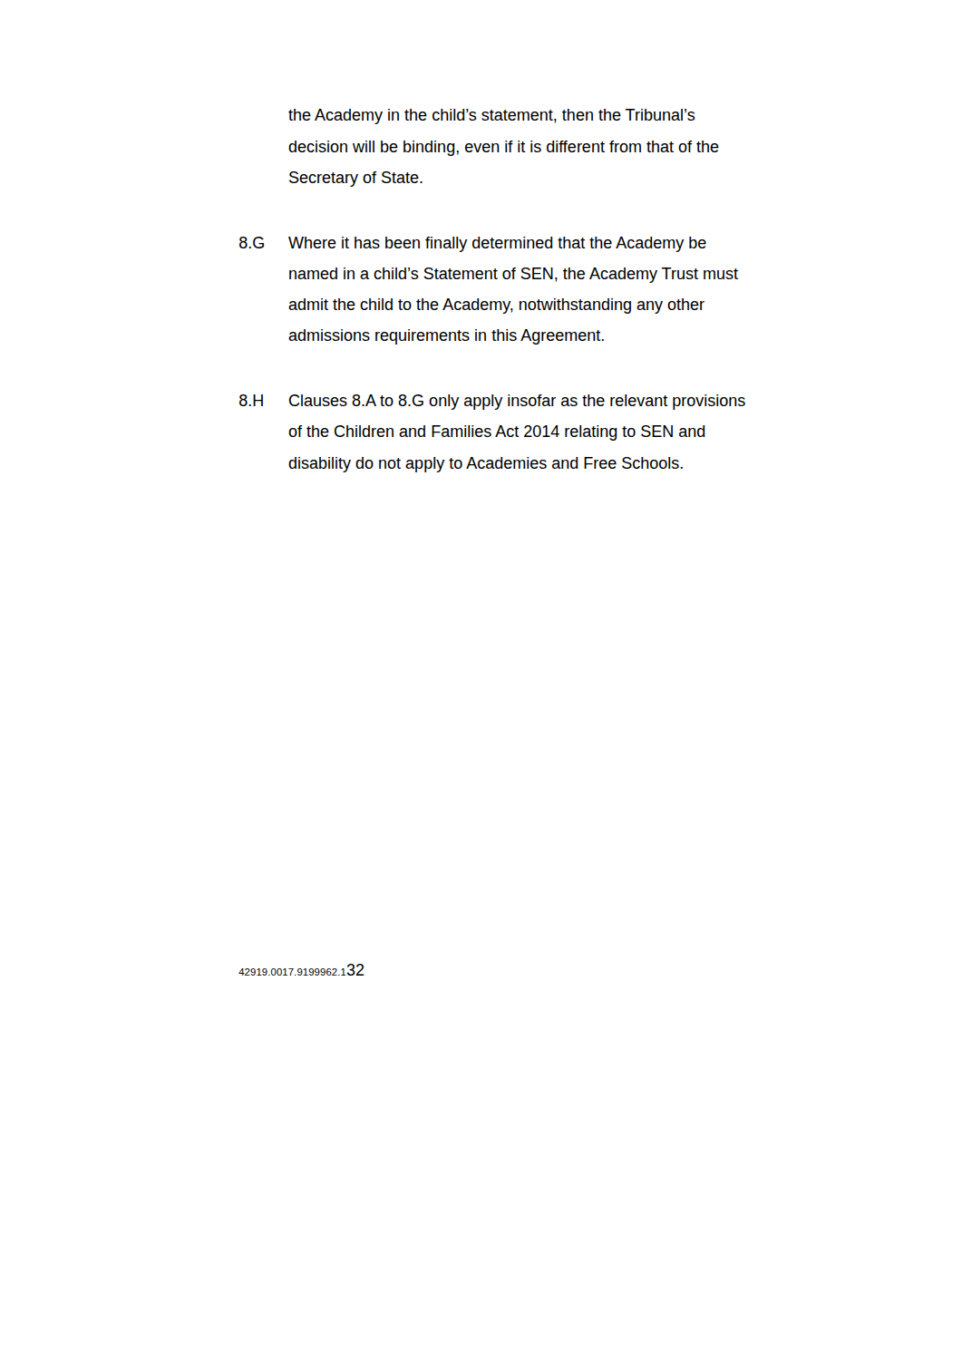the Academy in the child’s statement, then the Tribunal’s decision will be binding, even if it is different from that of the Secretary of State.
8.G
Where it has been finally determined that the Academy be named in a child’s Statement of SEN, the Academy Trust must admit the child to the Academy, notwithstanding any other admissions requirements in this Agreement.
8.H
Clauses 8.A to 8.G only apply insofar as the relevant provisions of the Children and Families Act 2014 relating to SEN and disability do not apply to Academies and Free Schools.
42919.0017.9199962.132